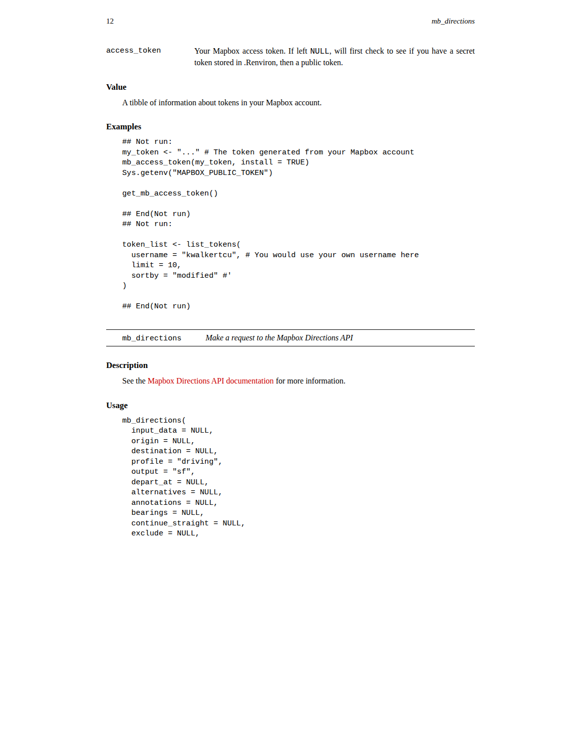12 mb_directions
access_token
Your Mapbox access token. If left NULL, will first check to see if you have a secret token stored in .Renviron, then a public token.
Value
A tibble of information about tokens in your Mapbox account.
Examples
## Not run:
my_token <- "..." # The token generated from your Mapbox account
mb_access_token(my_token, install = TRUE)
Sys.getenv("MAPBOX_PUBLIC_TOKEN")

get_mb_access_token()

## End(Not run)
## Not run:

token_list <- list_tokens(
  username = "kwalkertcu", # You would use your own username here
  limit = 10,
  sortby = "modified" #'
)

## End(Not run)
mb_directions Make a request to the Mapbox Directions API
Description
See the Mapbox Directions API documentation for more information.
Usage
mb_directions(
  input_data = NULL,
  origin = NULL,
  destination = NULL,
  profile = "driving",
  output = "sf",
  depart_at = NULL,
  alternatives = NULL,
  annotations = NULL,
  bearings = NULL,
  continue_straight = NULL,
  exclude = NULL,